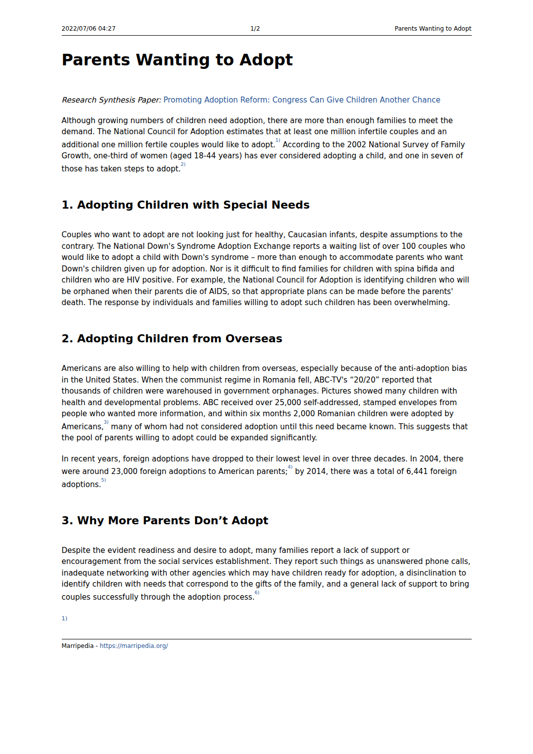2022/07/06 04:27
1/2
Parents Wanting to Adopt
Parents Wanting to Adopt
Research Synthesis Paper: Promoting Adoption Reform: Congress Can Give Children Another Chance
Although growing numbers of children need adoption, there are more than enough families to meet the demand. The National Council for Adoption estimates that at least one million infertile couples and an additional one million fertile couples would like to adopt.1) According to the 2002 National Survey of Family Growth, one-third of women (aged 18-44 years) has ever considered adopting a child, and one in seven of those has taken steps to adopt.2)
1. Adopting Children with Special Needs
Couples who want to adopt are not looking just for healthy, Caucasian infants, despite assumptions to the contrary. The National Down's Syndrome Adoption Exchange reports a waiting list of over 100 couples who would like to adopt a child with Down's syndrome – more than enough to accommodate parents who want Down's children given up for adoption. Nor is it difficult to find families for children with spina bifida and children who are HIV positive. For example, the National Council for Adoption is identifying children who will be orphaned when their parents die of AIDS, so that appropriate plans can be made before the parents' death. The response by individuals and families willing to adopt such children has been overwhelming.
2. Adopting Children from Overseas
Americans are also willing to help with children from overseas, especially because of the anti-adoption bias in the United States. When the communist regime in Romania fell, ABC-TV's “20/20” reported that thousands of children were warehoused in government orphanages. Pictures showed many children with health and developmental problems. ABC received over 25,000 self-addressed, stamped envelopes from people who wanted more information, and within six months 2,000 Romanian children were adopted by Americans,3) many of whom had not considered adoption until this need became known. This suggests that the pool of parents willing to adopt could be expanded significantly.
In recent years, foreign adoptions have dropped to their lowest level in over three decades. In 2004, there were around 23,000 foreign adoptions to American parents;4) by 2014, there was a total of 6,441 foreign adoptions.5)
3. Why More Parents Don’t Adopt
Despite the evident readiness and desire to adopt, many families report a lack of support or encouragement from the social services establishment. They report such things as unanswered phone calls, inadequate networking with other agencies which may have children ready for adoption, a disinclination to identify children with needs that correspond to the gifts of the family, and a general lack of support to bring couples successfully through the adoption process.6)
1)
Marripedia - https://marripedia.org/